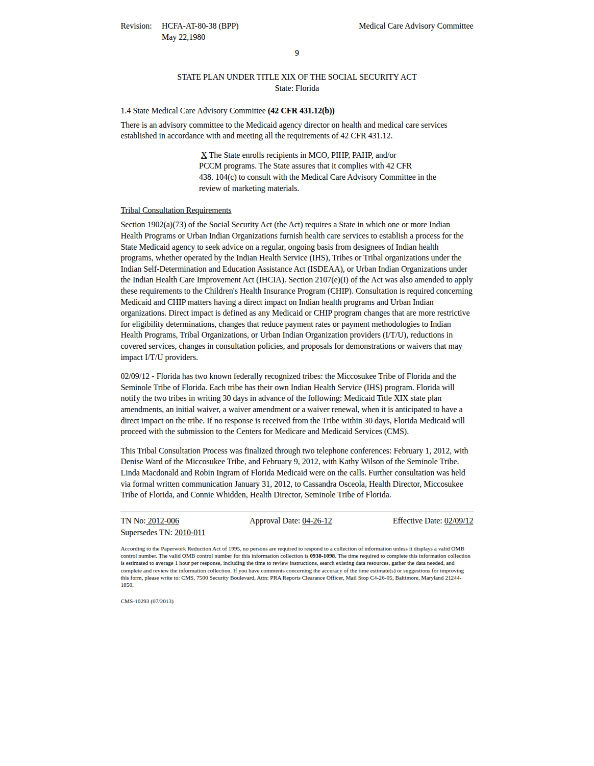Revision:
HCFA-AT-80-38 (BPP)
May 22,1980
Medical Care Advisory Committee
9
STATE PLAN UNDER TITLE XIX OF THE SOCIAL SECURITY ACT State: Florida
1.4 State Medical Care Advisory Committee (42 CFR 431.12(b))
There is an advisory committee to the Medicaid agency director on health and medical care services established in accordance with and meeting all the requirements of 42 CFR 431.12.
X The State enrolls recipients in MCO, PIHP, PAHP, and/or
PCCM programs. The State assures that it complies with 42 CFR
438. 104(c) to consult with the Medical Care Advisory Committee in the
review of marketing materials.
Tribal Consultation Requirements
Section 1902(a)(73) of the Social Security Act (the Act) requires a State in which one or more Indian Health Programs or Urban Indian Organizations furnish health care services to establish a process for the State Medicaid agency to seek advice on a regular, ongoing basis from designees of Indian health programs, whether operated by the Indian Health Service (IHS), Tribes or Tribal organizations under the Indian Self-Determination and Education Assistance Act (ISDEAA), or Urban Indian Organizations under the Indian Health Care Improvement Act (IHCIA). Section 2107(e)(I) of the Act was also amended to apply these requirements to the Children's Health Insurance Program (CHIP). Consultation is required concerning Medicaid and CHIP matters having a direct impact on Indian health programs and Urban Indian organizations. Direct impact is defined as any Medicaid or CHIP program changes that are more restrictive for eligibility determinations, changes that reduce payment rates or payment methodologies to Indian Health Programs, Tribal Organizations, or Urban Indian Organization providers (I/T/U), reductions in covered services, changes in consultation policies, and proposals for demonstrations or waivers that may impact I/T/U providers.
02/09/12 - Florida has two known federally recognized tribes: the Miccosukee Tribe of Florida and the Seminole Tribe of Florida. Each tribe has their own Indian Health Service (IHS) program. Florida will notify the two tribes in writing 30 days in advance of the following: Medicaid Title XIX state plan amendments, an initial waiver, a waiver amendment or a waiver renewal, when it is anticipated to have a direct impact on the tribe. If no response is received from the Tribe within 30 days, Florida Medicaid will proceed with the submission to the Centers for Medicare and Medicaid Services (CMS).
This Tribal Consultation Process was finalized through two telephone conferences: February 1, 2012, with Denise Ward of the Miccosukee Tribe, and February 9, 2012, with Kathy Wilson of the Seminole Tribe. Linda Macdonald and Robin Ingram of Florida Medicaid were on the calls. Further consultation was held via formal written communication January 31, 2012, to Cassandra Osceola, Health Director, Miccosukee Tribe of Florida, and Connie Whidden, Health Director, Seminole Tribe of Florida.
TN No: 2012-006
Approval Date: 04-26-12
Effective Date: 02/09/12
Supersedes TN: 2010-011
According to the Paperwork Reduction Act of 1995, no persons are required to respond to a collection of information unless it displays a valid OMB control number. The valid OMB control number for this information collection is 0938-1098. The time required to complete this information collection is estimated to average 1 hour per response, including the time to review instructions, search existing data resources, gather the data needed, and complete and review the information collection. If you have comments concerning the accuracy of the time estimate(s) or suggestions for improving this form, please write to: CMS, 7500 Security Boulevard, Attn: PRA Reports Clearance Officer, Mail Stop C4-26-05, Baltimore, Maryland 21244-1850.
CMS-10293 (07/2013)